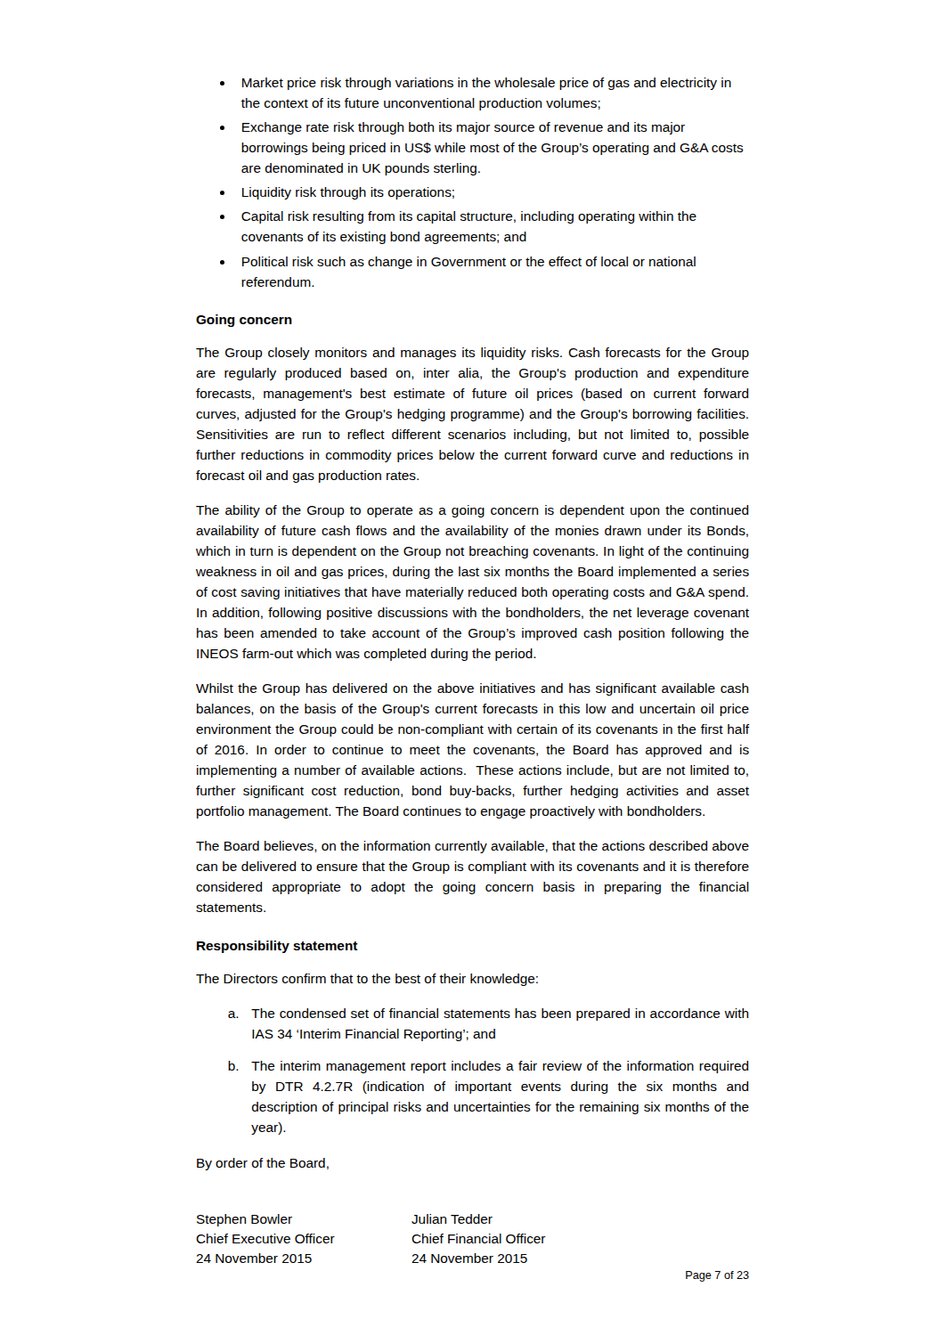Market price risk through variations in the wholesale price of gas and electricity in the context of its future unconventional production volumes;
Exchange rate risk through both its major source of revenue and its major borrowings being priced in US$ while most of the Group’s operating and G&A costs are denominated in UK pounds sterling.
Liquidity risk through its operations;
Capital risk resulting from its capital structure, including operating within the covenants of its existing bond agreements; and
Political risk such as change in Government or the effect of local or national referendum.
Going concern
The Group closely monitors and manages its liquidity risks. Cash forecasts for the Group are regularly produced based on, inter alia, the Group's production and expenditure forecasts, management's best estimate of future oil prices (based on current forward curves, adjusted for the Group's hedging programme) and the Group's borrowing facilities. Sensitivities are run to reflect different scenarios including, but not limited to, possible further reductions in commodity prices below the current forward curve and reductions in forecast oil and gas production rates.
The ability of the Group to operate as a going concern is dependent upon the continued availability of future cash flows and the availability of the monies drawn under its Bonds, which in turn is dependent on the Group not breaching covenants. In light of the continuing weakness in oil and gas prices, during the last six months the Board implemented a series of cost saving initiatives that have materially reduced both operating costs and G&A spend. In addition, following positive discussions with the bondholders, the net leverage covenant has been amended to take account of the Group’s improved cash position following the INEOS farm-out which was completed during the period.
Whilst the Group has delivered on the above initiatives and has significant available cash balances, on the basis of the Group's current forecasts in this low and uncertain oil price environment the Group could be non-compliant with certain of its covenants in the first half of 2016. In order to continue to meet the covenants, the Board has approved and is implementing a number of available actions. These actions include, but are not limited to, further significant cost reduction, bond buy-backs, further hedging activities and asset portfolio management. The Board continues to engage proactively with bondholders.
The Board believes, on the information currently available, that the actions described above can be delivered to ensure that the Group is compliant with its covenants and it is therefore considered appropriate to adopt the going concern basis in preparing the financial statements.
Responsibility statement
The Directors confirm that to the best of their knowledge:
The condensed set of financial statements has been prepared in accordance with IAS 34 ‘Interim Financial Reporting’; and
The interim management report includes a fair review of the information required by DTR 4.2.7R (indication of important events during the six months and description of principal risks and uncertainties for the remaining six months of the year).
By order of the Board,
| Stephen Bowler | Julian Tedder |
| Chief Executive Officer | Chief Financial Officer |
| 24 November 2015 | 24 November 2015 |
Page 7 of 23